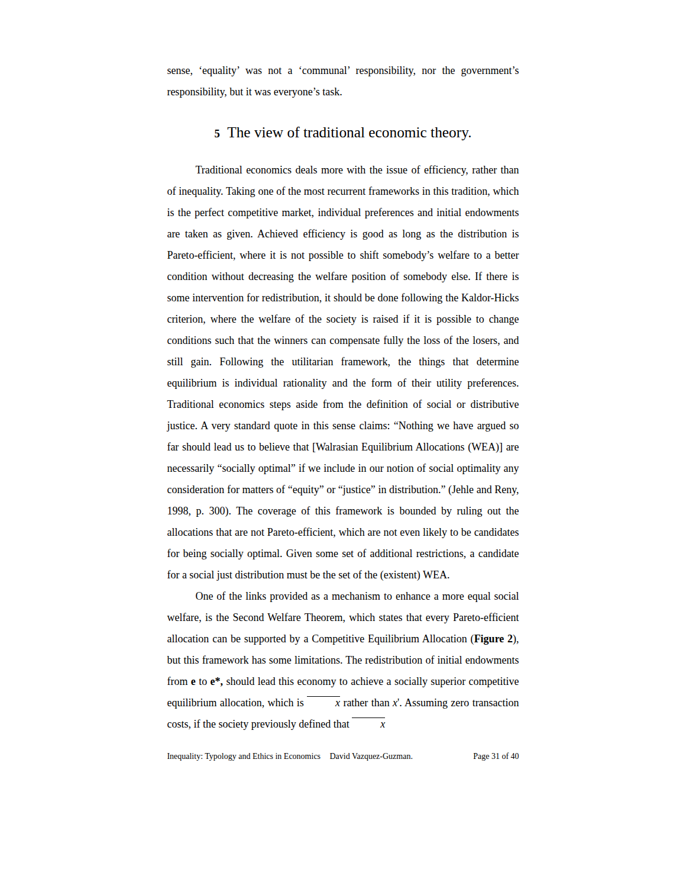sense, ‘equality’ was not a ‘communal’ responsibility, nor the government’s responsibility, but it was everyone’s task.
5 The view of traditional economic theory.
Traditional economics deals more with the issue of efficiency, rather than of inequality. Taking one of the most recurrent frameworks in this tradition, which is the perfect competitive market, individual preferences and initial endowments are taken as given. Achieved efficiency is good as long as the distribution is Pareto-efficient, where it is not possible to shift somebody’s welfare to a better condition without decreasing the welfare position of somebody else. If there is some intervention for redistribution, it should be done following the Kaldor-Hicks criterion, where the welfare of the society is raised if it is possible to change conditions such that the winners can compensate fully the loss of the losers, and still gain. Following the utilitarian framework, the things that determine equilibrium is individual rationality and the form of their utility preferences. Traditional economics steps aside from the definition of social or distributive justice. A very standard quote in this sense claims: “Nothing we have argued so far should lead us to believe that [Walrasian Equilibrium Allocations (WEA)] are necessarily “socially optimal” if we include in our notion of social optimality any consideration for matters of “equity” or “justice” in distribution.” (Jehle and Reny, 1998, p. 300). The coverage of this framework is bounded by ruling out the allocations that are not Pareto-efficient, which are not even likely to be candidates for being socially optimal. Given some set of additional restrictions, a candidate for a social just distribution must be the set of the (existent) WEA.
One of the links provided as a mechanism to enhance a more equal social welfare, is the Second Welfare Theorem, which states that every Pareto-efficient allocation can be supported by a Competitive Equilibrium Allocation (Figure 2), but this framework has some limitations. The redistribution of initial endowments from e to e*, should lead this economy to achieve a socially superior competitive equilibrium allocation, which is x rather than x'. Assuming zero transaction costs, if the society previously defined that x
Inequality: Typology and Ethics in Economics David Vazquez-Guzman. Page 31 of 40